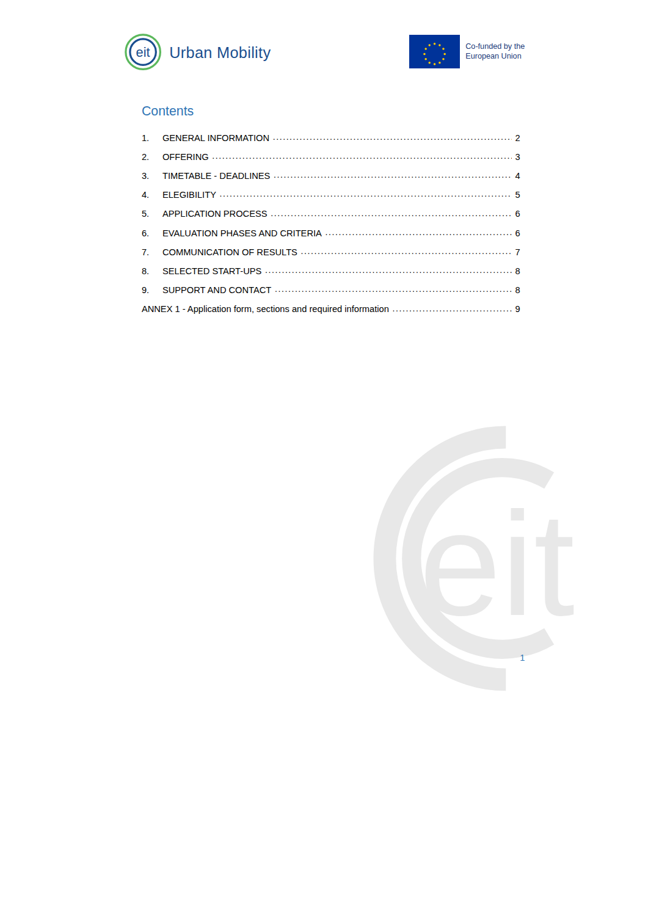eit
eit
Urban Mobility
Co-funded by the
European Union
Contents
1. GENERAL INFORMATION .................................................................................................. 2
2. OFFERING .................................................................................................. 3
3. TIMETABLE - DEADLINES .................................................................................................. 4
4. ELEGIBILITY .................................................................................................. 5
5. APPLICATION PROCESS .................................................................................................. 6
6. EVALUATION PHASES AND CRITERIA .................................................................................................. 6
7. COMMUNICATION OF RESULTS .................................................................................................. 7
8. SELECTED START-UPS .................................................................................................. 8
9. SUPPORT AND CONTACT .................................................................................................. 8
ANNEX 1 - Application form, sections and required information .................................................................................................. 9
1